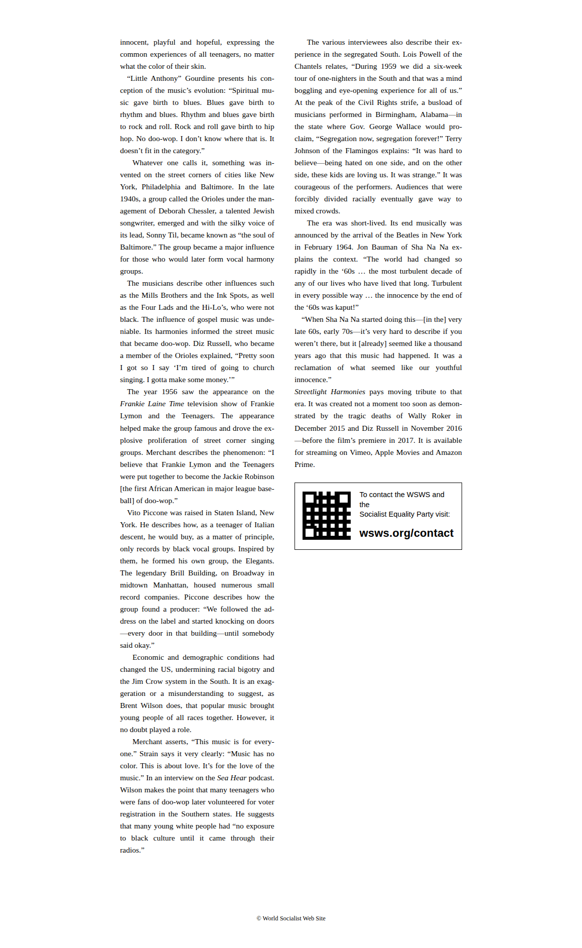innocent, playful and hopeful, expressing the common experiences of all teenagers, no matter what the color of their skin.
“Little Anthony” Gourdine presents his conception of the music’s evolution: “Spiritual music gave birth to blues. Blues gave birth to rhythm and blues. Rhythm and blues gave birth to rock and roll. Rock and roll gave birth to hip hop. No doo-wop. I don’t know where that is. It doesn’t fit in the category.”
Whatever one calls it, something was invented on the street corners of cities like New York, Philadelphia and Baltimore. In the late 1940s, a group called the Orioles under the management of Deborah Chessler, a talented Jewish songwriter, emerged and with the silky voice of its lead, Sonny Til, became known as “the soul of Baltimore.” The group became a major influence for those who would later form vocal harmony groups.
The musicians describe other influences such as the Mills Brothers and the Ink Spots, as well as the Four Lads and the Hi-Lo’s, who were not black. The influence of gospel music was undeniable. Its harmonies informed the street music that became doo-wop. Diz Russell, who became a member of the Orioles explained, “Pretty soon I got so I say ‘I’m tired of going to church singing. I gotta make some money.’”
The year 1956 saw the appearance on the Frankie Laine Time television show of Frankie Lymon and the Teenagers. The appearance helped make the group famous and drove the explosive proliferation of street corner singing groups. Merchant describes the phenomenon: “I believe that Frankie Lymon and the Teenagers were put together to become the Jackie Robinson [the first African American in major league baseball] of doo-wop.”
Vito Piccone was raised in Staten Island, New York. He describes how, as a teenager of Italian descent, he would buy, as a matter of principle, only records by black vocal groups. Inspired by them, he formed his own group, the Elegants. The legendary Brill Building, on Broadway in midtown Manhattan, housed numerous small record companies. Piccone describes how the group found a producer: “We followed the address on the label and started knocking on doors—every door in that building—until somebody said okay.”
Economic and demographic conditions had changed the US, undermining racial bigotry and the Jim Crow system in the South. It is an exaggeration or a misunderstanding to suggest, as Brent Wilson does, that popular music brought young people of all races together. However, it no doubt played a role.
Merchant asserts, “This music is for everyone.” Strain says it very clearly: “Music has no color. This is about love. It’s for the love of the music.” In an interview on the Sea Hear podcast. Wilson makes the point that many teenagers who were fans of doo-wop later volunteered for voter registration in the Southern states. He suggests that many young white people had “no exposure to black culture until it came through their radios.”
The various interviewees also describe their experience in the segregated South. Lois Powell of the Chantels relates, “During 1959 we did a six-week tour of one-nighters in the South and that was a mind boggling and eye-opening experience for all of us.” At the peak of the Civil Rights strife, a busload of musicians performed in Birmingham, Alabama—in the state where Gov. George Wallace would proclaim, “Segregation now, segregation forever!” Terry Johnson of the Flamingos explains: “It was hard to believe—being hated on one side, and on the other side, these kids are loving us. It was strange.” It was courageous of the performers. Audiences that were forcibly divided racially eventually gave way to mixed crowds.
The era was short-lived. Its end musically was announced by the arrival of the Beatles in New York in February 1964. Jon Bauman of Sha Na Na explains the context. “The world had changed so rapidly in the ‘60s … the most turbulent decade of any of our lives who have lived that long. Turbulent in every possible way … the innocence by the end of the ‘60s was kaput!”
“When Sha Na Na started doing this—[in the] very late 60s, early 70s—it’s very hard to describe if you weren’t there, but it [already] seemed like a thousand years ago that this music had happened. It was a reclamation of what seemed like our youthful innocence.”
Streetlight Harmonies pays moving tribute to that era. It was created not a moment too soon as demonstrated by the tragic deaths of Wally Roker in December 2015 and Diz Russell in November 2016—before the film’s premiere in 2017. It is available for streaming on Vimeo, Apple Movies and Amazon Prime.
To contact the WSWS and the
Socialist Equality Party visit: wsws.org/contact
© World Socialist Web Site